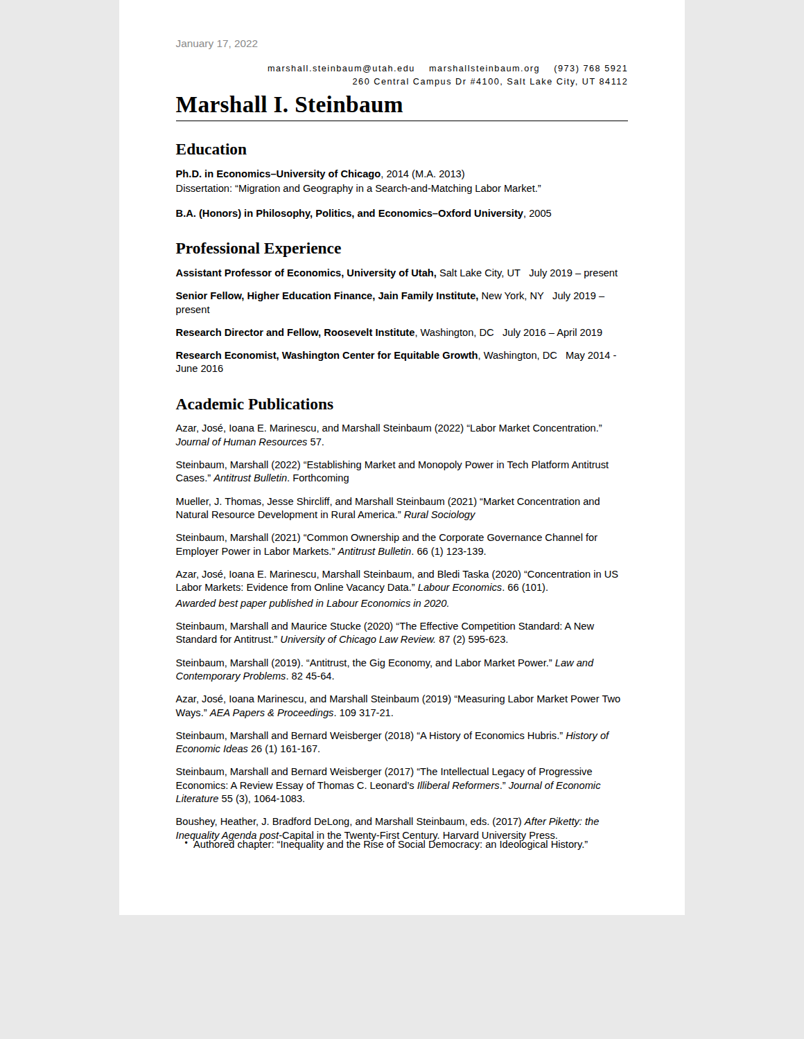January 17, 2022
marshall.steinbaum@utah.edu marshallsteinbaum.org (973) 768 5921
260 Central Campus Dr #4100, Salt Lake City, UT 84112
Marshall I. Steinbaum
Education
Ph.D. in Economics–University of Chicago, 2014 (M.A. 2013)
Dissertation: “Migration and Geography in a Search-and-Matching Labor Market.”
B.A. (Honors) in Philosophy, Politics, and Economics–Oxford University, 2005
Professional Experience
Assistant Professor of Economics, University of Utah, Salt Lake City, UT July 2019 – present
Senior Fellow, Higher Education Finance, Jain Family Institute, New York, NY July 2019 – present
Research Director and Fellow, Roosevelt Institute, Washington, DC July 2016 – April 2019
Research Economist, Washington Center for Equitable Growth, Washington, DC May 2014 - June 2016
Academic Publications
Azar, José, Ioana E. Marinescu, and Marshall Steinbaum (2022) “Labor Market Concentration.” Journal of Human Resources 57.
Steinbaum, Marshall (2022) “Establishing Market and Monopoly Power in Tech Platform Antitrust Cases.” Antitrust Bulletin. Forthcoming
Mueller, J. Thomas, Jesse Shircliff, and Marshall Steinbaum (2021) “Market Concentration and Natural Resource Development in Rural America.” Rural Sociology
Steinbaum, Marshall (2021) “Common Ownership and the Corporate Governance Channel for Employer Power in Labor Markets.” Antitrust Bulletin. 66 (1) 123-139.
Azar, José, Ioana E. Marinescu, Marshall Steinbaum, and Bledi Taska (2020) “Concentration in US Labor Markets: Evidence from Online Vacancy Data.” Labour Economics. 66 (101).
Awarded best paper published in Labour Economics in 2020.
Steinbaum, Marshall and Maurice Stucke (2020) “The Effective Competition Standard: A New Standard for Antitrust.” University of Chicago Law Review. 87 (2) 595-623.
Steinbaum, Marshall (2019). “Antitrust, the Gig Economy, and Labor Market Power.” Law and Contemporary Problems. 82 45-64.
Azar, José, Ioana Marinescu, and Marshall Steinbaum (2019) “Measuring Labor Market Power Two Ways.” AEA Papers & Proceedings. 109 317-21.
Steinbaum, Marshall and Bernard Weisberger (2018) “A History of Economics Hubris.” History of Economic Ideas 26 (1) 161-167.
Steinbaum, Marshall and Bernard Weisberger (2017) “The Intellectual Legacy of Progressive Economics: A Review Essay of Thomas C. Leonard’s Illiberal Reformers.” Journal of Economic Literature 55 (3), 1064-1083.
Boushey, Heather, J. Bradford DeLong, and Marshall Steinbaum, eds. (2017) After Piketty: the Inequality Agenda post-Capital in the Twenty-First Century. Harvard University Press.
Authored chapter: “Inequality and the Rise of Social Democracy: an Ideological History.”